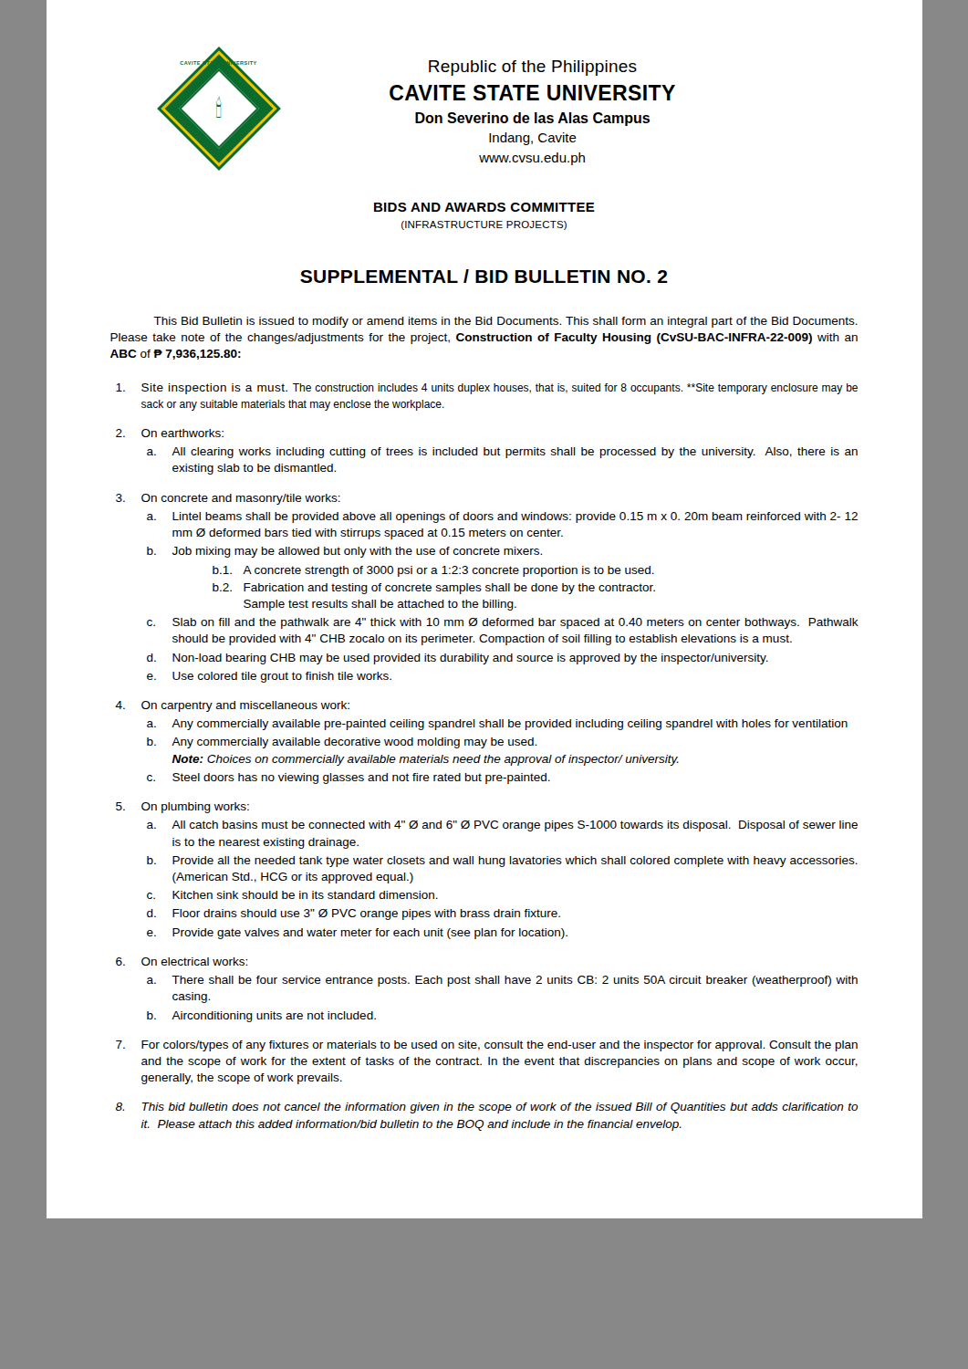🕯
CAVITE STATE UNIVERSITY 1906 CAVITE STATE
Republic of the Philippines
CAVITE STATE UNIVERSITY
Don Severino de las Alas Campus
Indang, Cavite
www.cvsu.edu.ph
BIDS AND AWARDS COMMITTEE (INFRASTRUCTURE PROJECTS)
SUPPLEMENTAL / BID BULLETIN NO. 2
This Bid Bulletin is issued to modify or amend items in the Bid Documents. This shall form an integral part of the Bid Documents. Please take note of the changes/adjustments for the project, Construction of Faculty Housing (CvSU-BAC-INFRA-22-009) with an ABC of ₱ 7,936,125.80:
Site inspection is a must. The construction includes 4 units duplex houses, that is, suited for 8 occupants. **Site temporary enclosure may be sack or any suitable materials that may enclose the workplace.
On earthworks:
All clearing works including cutting of trees is included but permits shall be processed by the university. Also, there is an existing slab to be dismantled.
On concrete and masonry/tile works:
Lintel beams shall be provided above all openings of doors and windows: provide 0.15 m x 0. 20m beam reinforced with 2- 12 mm Ø deformed bars tied with stirrups spaced at 0.15 meters on center.
Job mixing may be allowed but only with the use of concrete mixers.
b.1. A concrete strength of 3000 psi or a 1:2:3 concrete proportion is to be used.
b.2. Fabrication and testing of concrete samples shall be done by the contractor. Sample test results shall be attached to the billing.
Slab on fill and the pathwalk are 4" thick with 10 mm Ø deformed bar spaced at 0.40 meters on center bothways. Pathwalk should be provided with 4" CHB zocalo on its perimeter. Compaction of soil filling to establish elevations is a must.
Non-load bearing CHB may be used provided its durability and source is approved by the inspector/university.
Use colored tile grout to finish tile works.
On carpentry and miscellaneous work:
Any commercially available pre-painted ceiling spandrel shall be provided including ceiling spandrel with holes for ventilation
Any commercially available decorative wood molding may be used.
Note: Choices on commercially available materials need the approval of inspector/ university.
Steel doors has no viewing glasses and not fire rated but pre-painted.
On plumbing works:
All catch basins must be connected with 4" Ø and 6" Ø PVC orange pipes S-1000 towards its disposal. Disposal of sewer line is to the nearest existing drainage.
Provide all the needed tank type water closets and wall hung lavatories which shall colored complete with heavy accessories. (American Std., HCG or its approved equal.)
Kitchen sink should be in its standard dimension.
Floor drains should use 3" Ø PVC orange pipes with brass drain fixture.
Provide gate valves and water meter for each unit (see plan for location).
On electrical works:
There shall be four service entrance posts. Each post shall have 2 units CB: 2 units 50A circuit breaker (weatherproof) with casing.
Airconditioning units are not included.
For colors/types of any fixtures or materials to be used on site, consult the end-user and the inspector for approval. Consult the plan and the scope of work for the extent of tasks of the contract. In the event that discrepancies on plans and scope of work occur, generally, the scope of work prevails.
This bid bulletin does not cancel the information given in the scope of work of the issued Bill of Quantities but adds clarification to it. Please attach this added information/bid bulletin to the BOQ and include in the financial envelop.